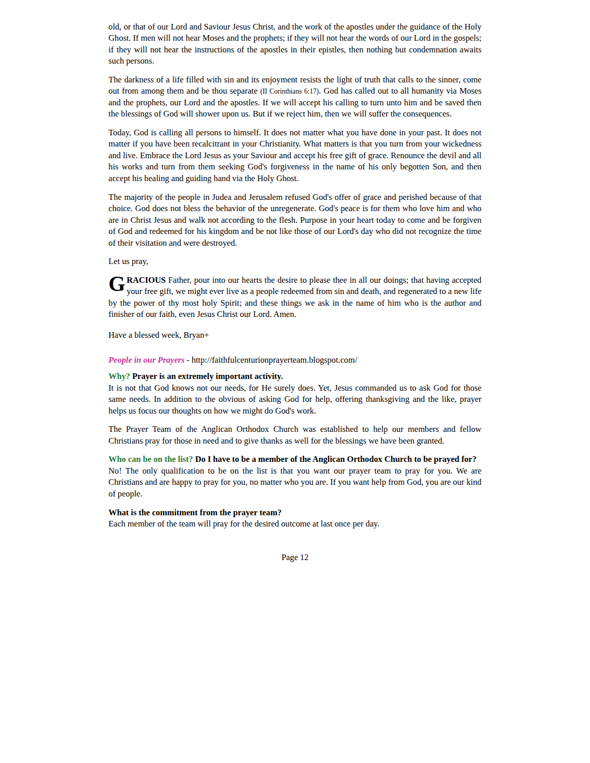old, or that of our Lord and Saviour Jesus Christ, and the work of the apostles under the guidance of the Holy Ghost. If men will not hear Moses and the prophets; if they will not hear the words of our Lord in the gospels; if they will not hear the instructions of the apostles in their epistles, then nothing but condemnation awaits such persons.
The darkness of a life filled with sin and its enjoyment resists the light of truth that calls to the sinner, come out from among them and be thou separate (II Corinthians 6:17). God has called out to all humanity via Moses and the prophets, our Lord and the apostles. If we will accept his calling to turn unto him and be saved then the blessings of God will shower upon us. But if we reject him, then we will suffer the consequences.
Today, God is calling all persons to himself. It does not matter what you have done in your past. It does not matter if you have been recalcitrant in your Christianity. What matters is that you turn from your wickedness and live. Embrace the Lord Jesus as your Saviour and accept his free gift of grace. Renounce the devil and all his works and turn from them seeking God's forgiveness in the name of his only begotten Son, and then accept his healing and guiding hand via the Holy Ghost.
The majority of the people in Judea and Jerusalem refused God's offer of grace and perished because of that choice. God does not bless the behavior of the unregenerate. God's peace is for them who love him and who are in Christ Jesus and walk not according to the flesh. Purpose in your heart today to come and be forgiven of God and redeemed for his kingdom and be not like those of our Lord's day who did not recognize the time of their visitation and were destroyed.
Let us pray,
GRACIOUS Father, pour into our hearts the desire to please thee in all our doings; that having accepted your free gift, we might ever live as a people redeemed from sin and death, and regenerated to a new life by the power of thy most holy Spirit; and these things we ask in the name of him who is the author and finisher of our faith, even Jesus Christ our Lord. Amen.
Have a blessed week, Bryan+
People in our Prayers - http://faithfulcenturionprayerteam.blogspot.com/
Why? Prayer is an extremely important activity.
It is not that God knows not our needs, for He surely does. Yet, Jesus commanded us to ask God for those same needs. In addition to the obvious of asking God for help, offering thanksgiving and the like, prayer helps us focus our thoughts on how we might do God's work.
The Prayer Team of the Anglican Orthodox Church was established to help our members and fellow Christians pray for those in need and to give thanks as well for the blessings we have been granted.
Who can be on the list? Do I have to be a member of the Anglican Orthodox Church to be prayed for?
No! The only qualification to be on the list is that you want our prayer team to pray for you. We are Christians and are happy to pray for you, no matter who you are. If you want help from God, you are our kind of people.
What is the commitment from the prayer team?
Each member of the team will pray for the desired outcome at last once per day.
Page 12